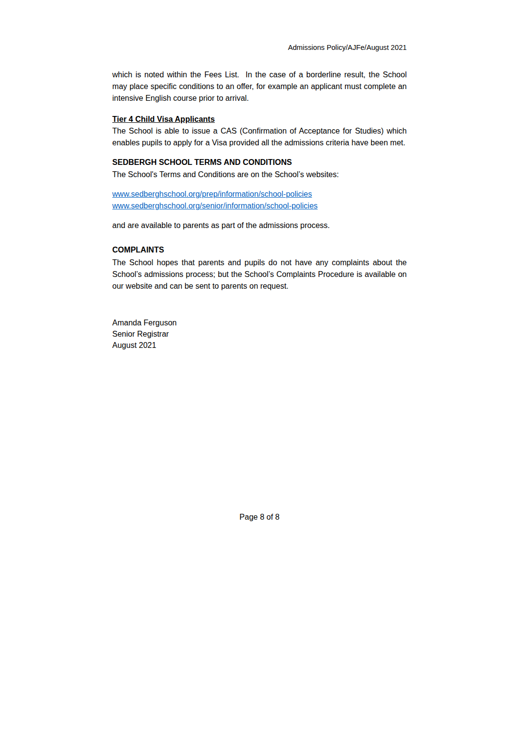Admissions Policy/AJFe/August 2021
which is noted within the Fees List. In the case of a borderline result, the School may place specific conditions to an offer, for example an applicant must complete an intensive English course prior to arrival.
Tier 4 Child Visa Applicants
The School is able to issue a CAS (Confirmation of Acceptance for Studies) which enables pupils to apply for a Visa provided all the admissions criteria have been met.
Sedbergh School Terms and Conditions
The School's Terms and Conditions are on the School’s websites:
www.sedberghschool.org/prep/information/school-policies www.sedberghschool.org/senior/information/school-policies
and are available to parents as part of the admissions process.
Complaints
The School hopes that parents and pupils do not have any complaints about the School’s admissions process; but the School’s Complaints Procedure is available on our website and can be sent to parents on request.
Amanda Ferguson
Senior Registrar
August 2021
Page 8 of 8